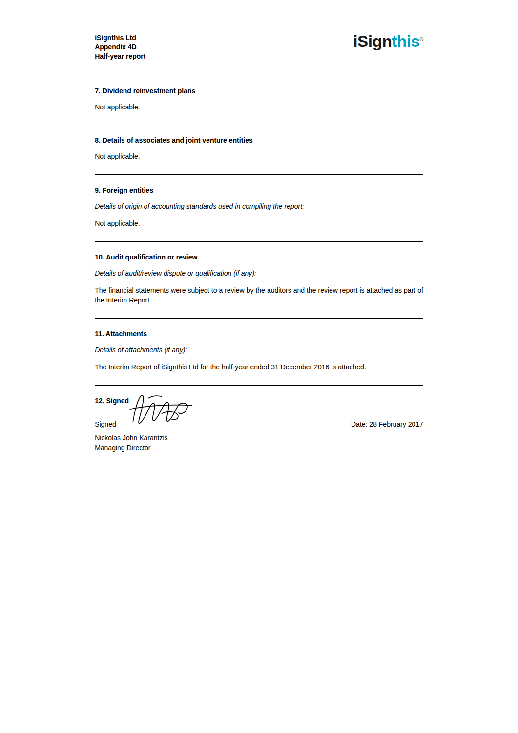iSignthis Ltd
Appendix 4D
Half-year report
iSign this®
7. Dividend reinvestment plans
Not applicable.
8. Details of associates and joint venture entities
Not applicable.
9. Foreign entities
Details of origin of accounting standards used in compiling the report:
Not applicable.
10. Audit qualification or review
Details of audit/review dispute or qualification (if any):
The financial statements were subject to a review by the auditors and the review report is attached as part of the Interim Report.
11. Attachments
Details of attachments (if any):
The Interim Report of iSignthis Ltd for the half-year ended 31 December 2016 is attached.
12. Signed
Signed
Date: 28 February 2017
Nickolas John Karantzis
Managing Director